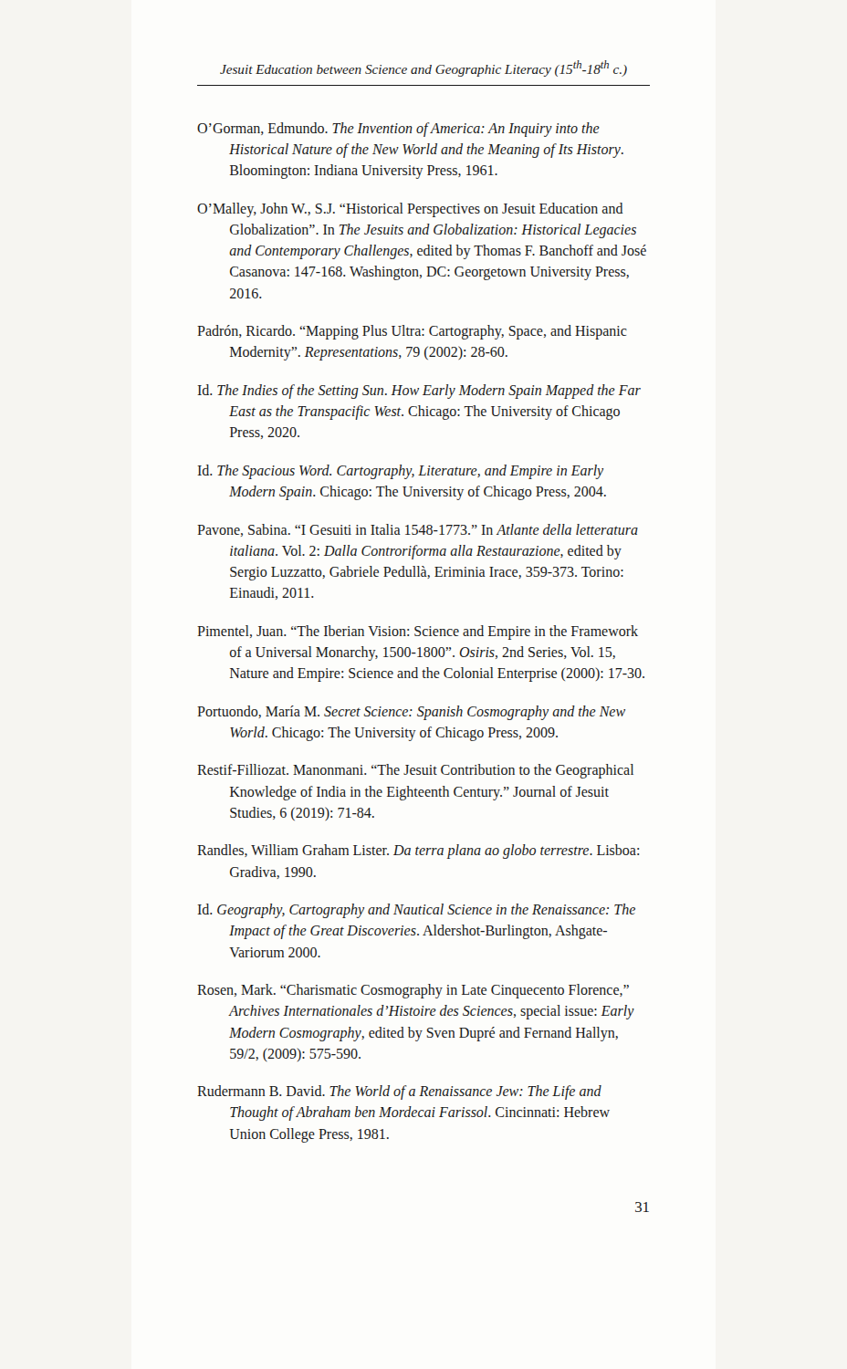Jesuit Education between Science and Geographic Literacy (15th-18th c.)
O’Gorman, Edmundo. The Invention of America: An Inquiry into the Historical Nature of the New World and the Meaning of Its History. Bloomington: Indiana University Press, 1961.
O’Malley, John W., S.J. “Historical Perspectives on Jesuit Education and Globalization”. In The Jesuits and Globalization: Historical Legacies and Contemporary Challenges, edited by Thomas F. Banchoff and José Casanova: 147-168. Washington, DC: Georgetown University Press, 2016.
Padrón, Ricardo. “Mapping Plus Ultra: Cartography, Space, and Hispanic Modernity”. Representations, 79 (2002): 28-60.
Id. The Indies of the Setting Sun. How Early Modern Spain Mapped the Far East as the Transpacific West. Chicago: The University of Chicago Press, 2020.
Id. The Spacious Word. Cartography, Literature, and Empire in Early Modern Spain. Chicago: The University of Chicago Press, 2004.
Pavone, Sabina. “I Gesuiti in Italia 1548-1773.” In Atlante della letteratura italiana. Vol. 2: Dalla Controriforma alla Restaurazione, edited by Sergio Luzzatto, Gabriele Pedullà, Eriminia Irace, 359-373. Torino: Einaudi, 2011.
Pimentel, Juan. “The Iberian Vision: Science and Empire in the Framework of a Universal Monarchy, 1500-1800”. Osiris, 2nd Series, Vol. 15, Nature and Empire: Science and the Colonial Enterprise (2000): 17-30.
Portuondo, María M. Secret Science: Spanish Cosmography and the New World. Chicago: The University of Chicago Press, 2009.
Restif-Filliozat. Manonmani. “The Jesuit Contribution to the Geographical Knowledge of India in the Eighteenth Century.” Journal of Jesuit Studies, 6 (2019): 71-84.
Randles, William Graham Lister. Da terra plana ao globo terrestre. Lisboa: Gradiva, 1990.
Id. Geography, Cartography and Nautical Science in the Renaissance: The Impact of the Great Discoveries. Aldershot-Burlington, Ashgate-Variorum 2000.
Rosen, Mark. “Charismatic Cosmography in Late Cinquecento Florence,” Archives Internationales d’Histoire des Sciences, special issue: Early Modern Cosmography, edited by Sven Dupré and Fernand Hallyn, 59/2, (2009): 575-590.
Rudermann B. David. The World of a Renaissance Jew: The Life and Thought of Abraham ben Mordecai Farissol. Cincinnati: Hebrew Union College Press, 1981.
31